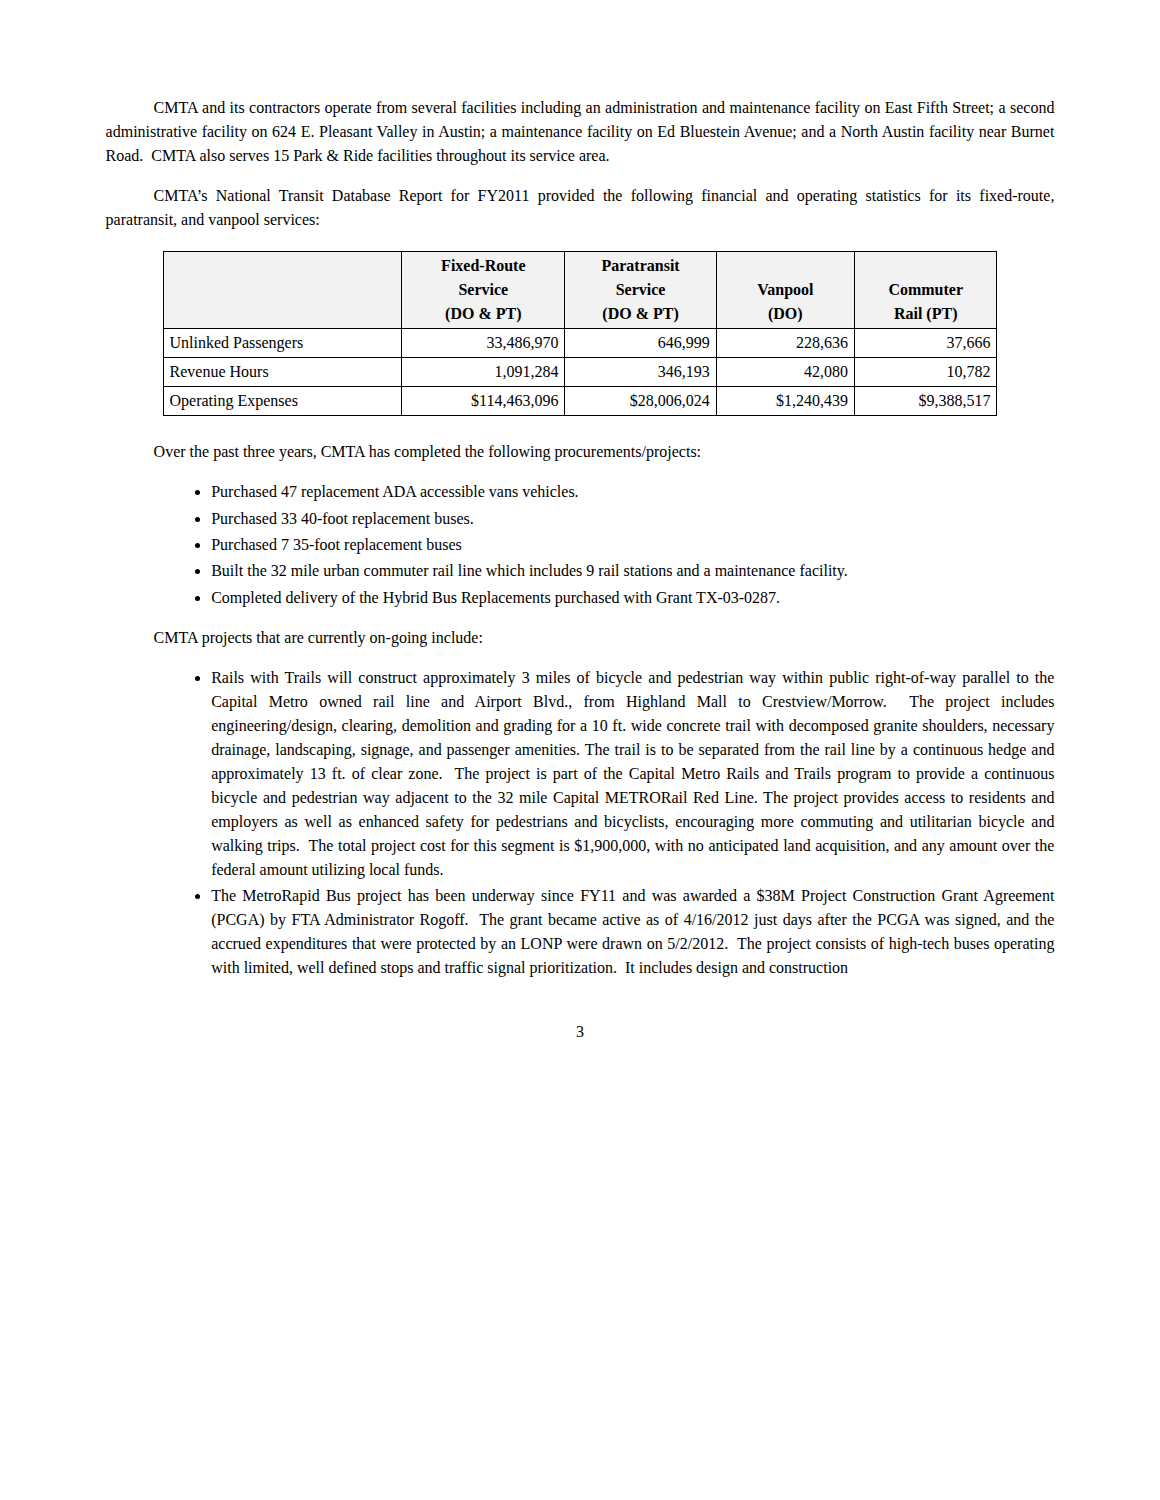CMTA and its contractors operate from several facilities including an administration and maintenance facility on East Fifth Street; a second administrative facility on 624 E. Pleasant Valley in Austin; a maintenance facility on Ed Bluestein Avenue; and a North Austin facility near Burnet Road. CMTA also serves 15 Park & Ride facilities throughout its service area.
CMTA’s National Transit Database Report for FY2011 provided the following financial and operating statistics for its fixed-route, paratransit, and vanpool services:
| | Fixed-Route Service (DO & PT) | Paratransit Service (DO & PT) | Vanpool (DO) | Commuter Rail (PT) |
| --- | --- | --- | --- | --- |
| Unlinked Passengers | 33,486,970 | 646,999 | 228,636 | 37,666 |
| Revenue Hours | 1,091,284 | 346,193 | 42,080 | 10,782 |
| Operating Expenses | $114,463,096 | $28,006,024 | $1,240,439 | $9,388,517 |
Over the past three years, CMTA has completed the following procurements/projects:
Purchased 47 replacement ADA accessible vans vehicles.
Purchased 33 40-foot replacement buses.
Purchased 7 35-foot replacement buses
Built the 32 mile urban commuter rail line which includes 9 rail stations and a maintenance facility.
Completed delivery of the Hybrid Bus Replacements purchased with Grant TX-03-0287.
CMTA projects that are currently on-going include:
Rails with Trails will construct approximately 3 miles of bicycle and pedestrian way within public right-of-way parallel to the Capital Metro owned rail line and Airport Blvd., from Highland Mall to Crestview/Morrow. The project includes engineering/design, clearing, demolition and grading for a 10 ft. wide concrete trail with decomposed granite shoulders, necessary drainage, landscaping, signage, and passenger amenities. The trail is to be separated from the rail line by a continuous hedge and approximately 13 ft. of clear zone. The project is part of the Capital Metro Rails and Trails program to provide a continuous bicycle and pedestrian way adjacent to the 32 mile Capital METRORail Red Line. The project provides access to residents and employers as well as enhanced safety for pedestrians and bicyclists, encouraging more commuting and utilitarian bicycle and walking trips. The total project cost for this segment is $1,900,000, with no anticipated land acquisition, and any amount over the federal amount utilizing local funds.
The MetroRapid Bus project has been underway since FY11 and was awarded a $38M Project Construction Grant Agreement (PCGA) by FTA Administrator Rogoff. The grant became active as of 4/16/2012 just days after the PCGA was signed, and the accrued expenditures that were protected by an LONP were drawn on 5/2/2012. The project consists of high-tech buses operating with limited, well defined stops and traffic signal prioritization. It includes design and construction
3